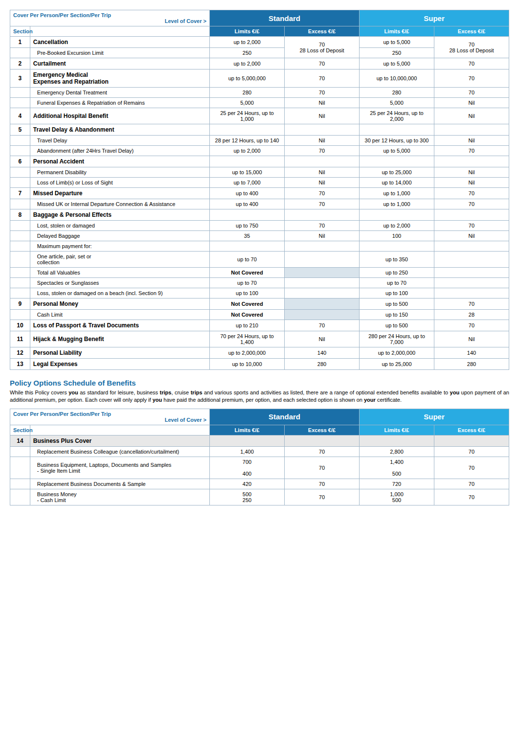| Cover Per Person/Per Section/Per Trip Level of Cover > | Standard | Super |
| Section | | Limits €/£ | Excess €/£ | Limits €/£ | Excess €/£ |
| 1 | Cancellation | up to 2,000 | 70 28 Loss of Deposit | up to 5,000 | 70 28 Loss of Deposit |
| | Pre-Booked Excursion Limit | 250 | 250 |
| 2 | Curtailment | up to 2,000 | 70 | up to 5,000 | 70 |
| 3 | Emergency Medical Expenses and Repatriation | up to 5,000,000 | 70 | up to 10,000,000 | 70 |
| | Emergency Dental Treatment | 280 | 70 | 280 | 70 |
| | Funeral Expenses & Repatriation of Remains | 5,000 | Nil | 5,000 | Nil |
| 4 | Additional Hospital Benefit | 25 per 24 Hours, up to 1,000 | Nil | 25 per 24 Hours, up to 2,000 | Nil |
| 5 | Travel Delay & Abandonment | | | | |
| | Travel Delay | 28 per 12 Hours, up to 140 | Nil | 30 per 12 Hours, up to 300 | Nil |
| | Abandonment (after 24Hrs Travel Delay) | up to 2,000 | 70 | up to 5,000 | 70 |
| 6 | Personal Accident | | | | |
| | Permanent Disability | up to 15,000 | Nil | up to 25,000 | Nil |
| | Loss of Limb(s) or Loss of Sight | up to 7,000 | Nil | up to 14,000 | Nil |
| 7 | Missed Departure | up to 400 | 70 | up to 1,000 | 70 |
| | Missed UK or Internal Departure Connection & Assistance | up to 400 | 70 | up to 1,000 | 70 |
| 8 | Baggage & Personal Effects | | | | |
| | Lost, stolen or damaged | up to 750 | 70 | up to 2,000 | 70 |
| | Delayed Baggage | 35 | Nil | 100 | Nil |
| | Maximum payment for: | | | | |
| | One article, pair, set or collection | up to 70 | | up to 350 | |
| | Total all Valuables | Not Covered | | up to 250 | |
| | Spectacles or Sunglasses | up to 70 | | up to 70 | |
| | Loss, stolen or damaged on a beach (incl. Section 9) | up to 100 | | up to 100 | |
| 9 | Personal Money | Not Covered | | up to 500 | 70 |
| | Cash Limit | Not Covered | | up to 150 | 28 |
| 10 | Loss of Passport & Travel Documents | up to 210 | 70 | up to 500 | 70 |
| 11 | Hijack & Mugging Benefit | 70 per 24 Hours, up to 1,400 | Nil | 280 per 24 Hours, up to 7,000 | Nil |
| 12 | Personal Liability | up to 2,000,000 | 140 | up to 2,000,000 | 140 |
| 13 | Legal Expenses | up to 10,000 | 280 | up to 25,000 | 280 |
Policy Options Schedule of Benefits
While this Policy covers you as standard for leisure, business trips, cruise trips and various sports and activities as listed, there are a range of optional extended benefits available to you upon payment of an additional premium, per option. Each cover will only apply if you have paid the additional premium, per option, and each selected option is shown on your certificate.
| Cover Per Person/Per Section/Per Trip Level of Cover > | Standard | Super |
| Section | | Limits €/£ | Excess €/£ | Limits €/£ | Excess €/£ |
| 14 | Business Plus Cover | | | | |
| | Replacement Business Colleague (cancellation/curtailment) | 1,400 | 70 | 2,800 | 70 |
| | Business Equipment, Laptops, Documents and Samples - Single Item Limit | 700 400 | 70 | 1,400 500 | 70 |
| | Replacement Business Documents & Sample | 420 | 70 | 720 | 70 |
| | Business Money - Cash Limit | 500 250 | 70 | 1,000 500 | 70 |